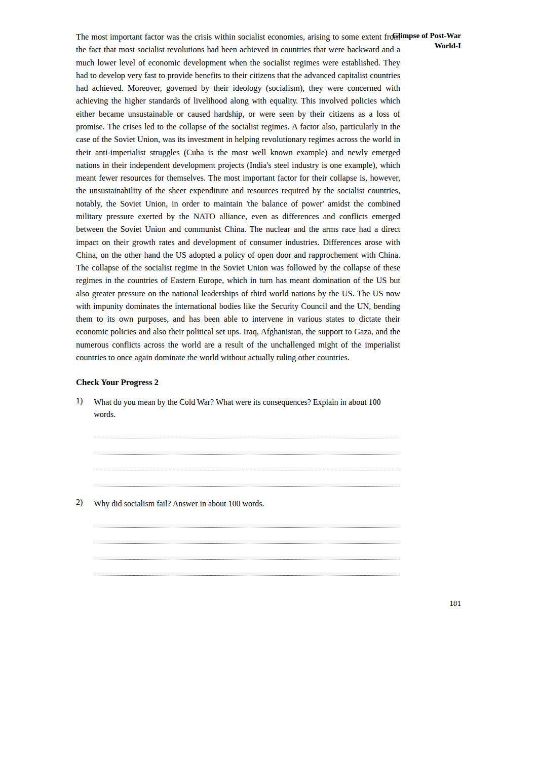Glimpse of Post-War
World-I
The most important factor was the crisis within socialist economies, arising to some extent from the fact that most socialist revolutions had been achieved in countries that were backward and a much lower level of economic development when the socialist regimes were established. They had to develop very fast to provide benefits to their citizens that the advanced capitalist countries had achieved. Moreover, governed by their ideology (socialism), they were concerned with achieving the higher standards of livelihood along with equality. This involved policies which either became unsustainable or caused hardship, or were seen by their citizens as a loss of promise. The crises led to the collapse of the socialist regimes. A factor also, particularly in the case of the Soviet Union, was its investment in helping revolutionary regimes across the world in their anti-imperialist struggles (Cuba is the most well known example) and newly emerged nations in their independent development projects (India's steel industry is one example), which meant fewer resources for themselves. The most important factor for their collapse is, however, the unsustainability of the sheer expenditure and resources required by the socialist countries, notably, the Soviet Union, in order to maintain 'the balance of power' amidst the combined military pressure exerted by the NATO alliance, even as differences and conflicts emerged between the Soviet Union and communist China. The nuclear and the arms race had a direct impact on their growth rates and development of consumer industries. Differences arose with China, on the other hand the US adopted a policy of open door and rapprochement with China. The collapse of the socialist regime in the Soviet Union was followed by the collapse of these regimes in the countries of Eastern Europe, which in turn has meant domination of the US but also greater pressure on the national leaderships of third world nations by the US. The US now with impunity dominates the international bodies like the Security Council and the UN, bending them to its own purposes, and has been able to intervene in various states to dictate their economic policies and also their political set ups. Iraq, Afghanistan, the support to Gaza, and the numerous conflicts across the world are a result of the unchallenged might of the imperialist countries to once again dominate the world without actually ruling other countries.
Check Your Progress 2
What do you mean by the Cold War? What were its consequences? Explain in about 100 words.
Why did socialism fail? Answer in about 100 words.
181